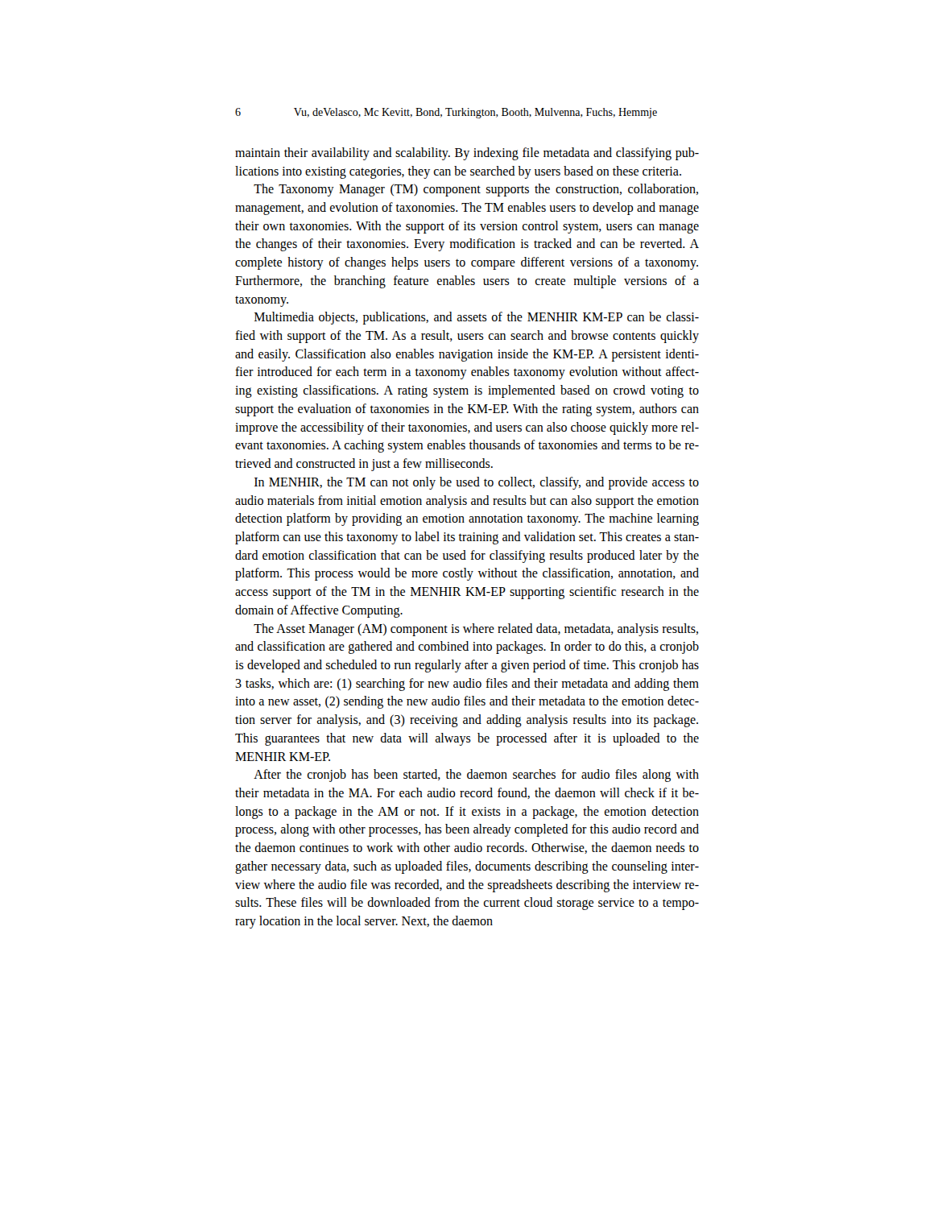6 Vu, deVelasco, Mc Kevitt, Bond, Turkington, Booth, Mulvenna, Fuchs, Hemmje
maintain their availability and scalability. By indexing file metadata and classifying publications into existing categories, they can be searched by users based on these criteria.
The Taxonomy Manager (TM) component supports the construction, collaboration, management, and evolution of taxonomies. The TM enables users to develop and manage their own taxonomies. With the support of its version control system, users can manage the changes of their taxonomies. Every modification is tracked and can be reverted. A complete history of changes helps users to compare different versions of a taxonomy. Furthermore, the branching feature enables users to create multiple versions of a taxonomy.
Multimedia objects, publications, and assets of the MENHIR KM-EP can be classified with support of the TM. As a result, users can search and browse contents quickly and easily. Classification also enables navigation inside the KM-EP. A persistent identifier introduced for each term in a taxonomy enables taxonomy evolution without affecting existing classifications. A rating system is implemented based on crowd voting to support the evaluation of taxonomies in the KM-EP. With the rating system, authors can improve the accessibility of their taxonomies, and users can also choose quickly more relevant taxonomies. A caching system enables thousands of taxonomies and terms to be retrieved and constructed in just a few milliseconds.
In MENHIR, the TM can not only be used to collect, classify, and provide access to audio materials from initial emotion analysis and results but can also support the emotion detection platform by providing an emotion annotation taxonomy. The machine learning platform can use this taxonomy to label its training and validation set. This creates a standard emotion classification that can be used for classifying results produced later by the platform. This process would be more costly without the classification, annotation, and access support of the TM in the MENHIR KM-EP supporting scientific research in the domain of Affective Computing.
The Asset Manager (AM) component is where related data, metadata, analysis results, and classification are gathered and combined into packages. In order to do this, a cronjob is developed and scheduled to run regularly after a given period of time. This cronjob has 3 tasks, which are: (1) searching for new audio files and their metadata and adding them into a new asset, (2) sending the new audio files and their metadata to the emotion detection server for analysis, and (3) receiving and adding analysis results into its package. This guarantees that new data will always be processed after it is uploaded to the MENHIR KM-EP.
After the cronjob has been started, the daemon searches for audio files along with their metadata in the MA. For each audio record found, the daemon will check if it belongs to a package in the AM or not. If it exists in a package, the emotion detection process, along with other processes, has been already completed for this audio record and the daemon continues to work with other audio records. Otherwise, the daemon needs to gather necessary data, such as uploaded files, documents describing the counseling interview where the audio file was recorded, and the spreadsheets describing the interview results. These files will be downloaded from the current cloud storage service to a temporary location in the local server. Next, the daemon